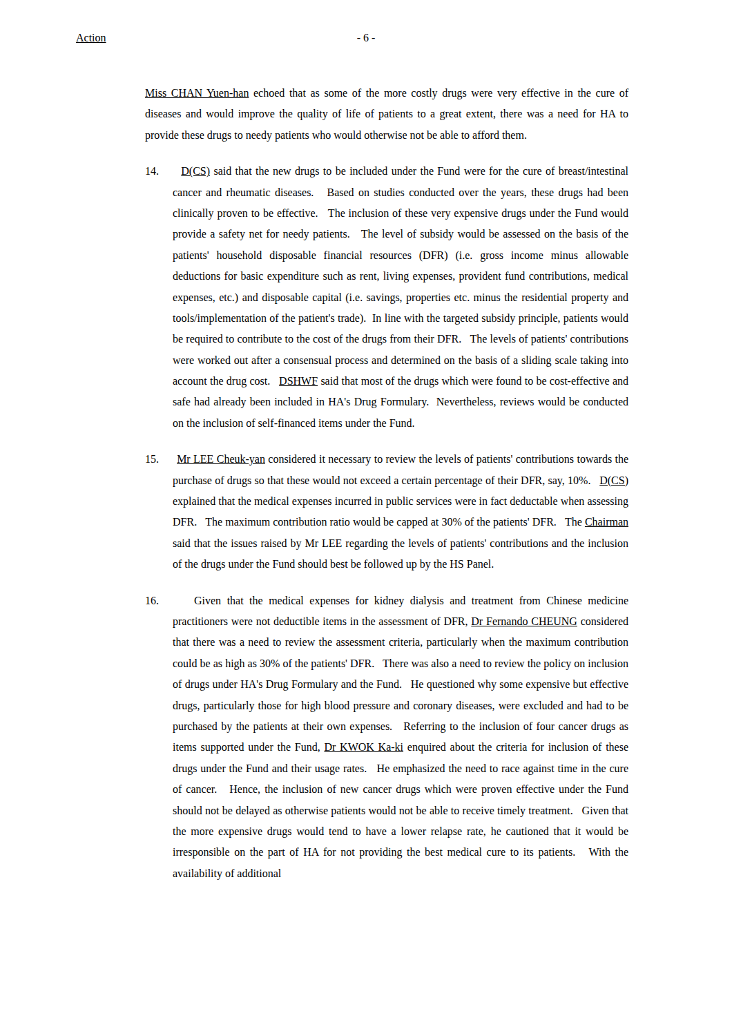Action
- 6 -
Miss CHAN Yuen-han echoed that as some of the more costly drugs were very effective in the cure of diseases and would improve the quality of life of patients to a great extent, there was a need for HA to provide these drugs to needy patients who would otherwise not be able to afford them.
14. D(CS) said that the new drugs to be included under the Fund were for the cure of breast/intestinal cancer and rheumatic diseases. Based on studies conducted over the years, these drugs had been clinically proven to be effective. The inclusion of these very expensive drugs under the Fund would provide a safety net for needy patients. The level of subsidy would be assessed on the basis of the patients' household disposable financial resources (DFR) (i.e. gross income minus allowable deductions for basic expenditure such as rent, living expenses, provident fund contributions, medical expenses, etc.) and disposable capital (i.e. savings, properties etc. minus the residential property and tools/implementation of the patient's trade). In line with the targeted subsidy principle, patients would be required to contribute to the cost of the drugs from their DFR. The levels of patients' contributions were worked out after a consensual process and determined on the basis of a sliding scale taking into account the drug cost. DSHWF said that most of the drugs which were found to be cost-effective and safe had already been included in HA's Drug Formulary. Nevertheless, reviews would be conducted on the inclusion of self-financed items under the Fund.
15. Mr LEE Cheuk-yan considered it necessary to review the levels of patients' contributions towards the purchase of drugs so that these would not exceed a certain percentage of their DFR, say, 10%. D(CS) explained that the medical expenses incurred in public services were in fact deductable when assessing DFR. The maximum contribution ratio would be capped at 30% of the patients' DFR. The Chairman said that the issues raised by Mr LEE regarding the levels of patients' contributions and the inclusion of the drugs under the Fund should best be followed up by the HS Panel.
16. Given that the medical expenses for kidney dialysis and treatment from Chinese medicine practitioners were not deductible items in the assessment of DFR, Dr Fernando CHEUNG considered that there was a need to review the assessment criteria, particularly when the maximum contribution could be as high as 30% of the patients' DFR. There was also a need to review the policy on inclusion of drugs under HA's Drug Formulary and the Fund. He questioned why some expensive but effective drugs, particularly those for high blood pressure and coronary diseases, were excluded and had to be purchased by the patients at their own expenses. Referring to the inclusion of four cancer drugs as items supported under the Fund, Dr KWOK Ka-ki enquired about the criteria for inclusion of these drugs under the Fund and their usage rates. He emphasized the need to race against time in the cure of cancer. Hence, the inclusion of new cancer drugs which were proven effective under the Fund should not be delayed as otherwise patients would not be able to receive timely treatment. Given that the more expensive drugs would tend to have a lower relapse rate, he cautioned that it would be irresponsible on the part of HA for not providing the best medical cure to its patients. With the availability of additional